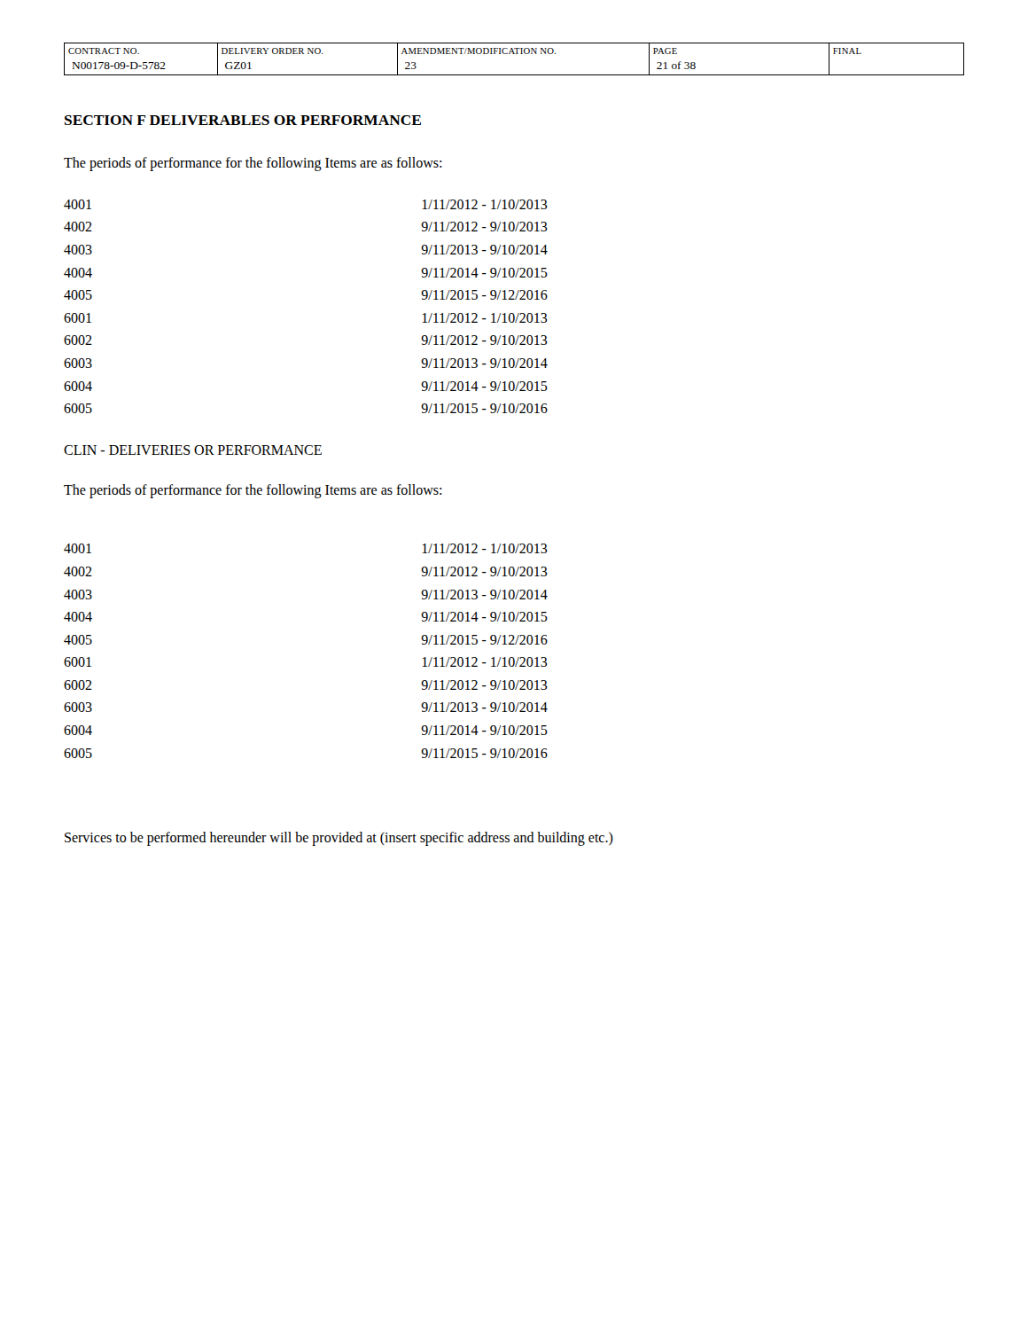| Contract No. N00178-09-D-5782 | Delivery Order No. GZ01 | Amendment/Modification No. 23 | Page 21 of 38 | Final |
SECTION F DELIVERABLES OR PERFORMANCE
The periods of performance for the following Items are as follows:
| 4001 | 1/11/2012 - 1/10/2013 |
| 4002 | 9/11/2012 - 9/10/2013 |
| 4003 | 9/11/2013 - 9/10/2014 |
| 4004 | 9/11/2014 - 9/10/2015 |
| 4005 | 9/11/2015 - 9/12/2016 |
| 6001 | 1/11/2012 - 1/10/2013 |
| 6002 | 9/11/2012 - 9/10/2013 |
| 6003 | 9/11/2013 - 9/10/2014 |
| 6004 | 9/11/2014 - 9/10/2015 |
| 6005 | 9/11/2015 - 9/10/2016 |
CLIN - DELIVERIES OR PERFORMANCE
The periods of performance for the following Items are as follows:
| 4001 | 1/11/2012 - 1/10/2013 |
| 4002 | 9/11/2012 - 9/10/2013 |
| 4003 | 9/11/2013 - 9/10/2014 |
| 4004 | 9/11/2014 - 9/10/2015 |
| 4005 | 9/11/2015 - 9/12/2016 |
| 6001 | 1/11/2012 - 1/10/2013 |
| 6002 | 9/11/2012 - 9/10/2013 |
| 6003 | 9/11/2013 - 9/10/2014 |
| 6004 | 9/11/2014 - 9/10/2015 |
| 6005 | 9/11/2015 - 9/10/2016 |
Services to be performed hereunder will be provided at (insert specific address and building etc.)